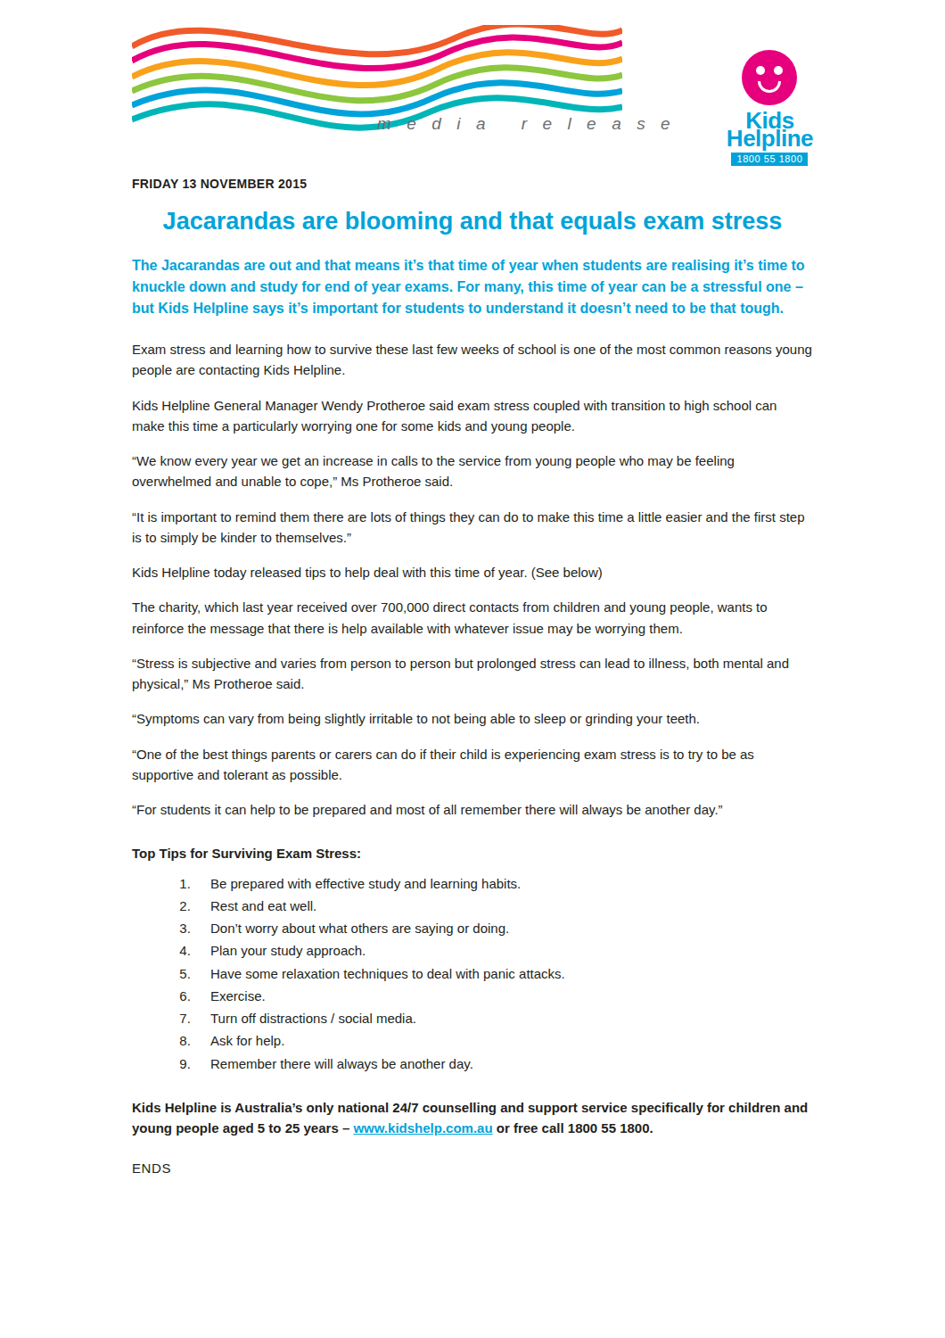m e d i a r e l e a s e
Kids
Helpline
1800 55 1800
FRIDAY 13 NOVEMBER 2015
Jacarandas are blooming and that equals exam stress
The Jacarandas are out and that means it’s that time of year when students are realising it’s time to knuckle down and study for end of year exams. For many, this time of year can be a stressful one – but Kids Helpline says it’s important for students to understand it doesn’t need to be that tough.
Exam stress and learning how to survive these last few weeks of school is one of the most common reasons young people are contacting Kids Helpline.
Kids Helpline General Manager Wendy Protheroe said exam stress coupled with transition to high school can make this time a particularly worrying one for some kids and young people.
“We know every year we get an increase in calls to the service from young people who may be feeling overwhelmed and unable to cope,” Ms Protheroe said.
“It is important to remind them there are lots of things they can do to make this time a little easier and the first step is to simply be kinder to themselves.”
Kids Helpline today released tips to help deal with this time of year. (See below)
The charity, which last year received over 700,000 direct contacts from children and young people, wants to reinforce the message that there is help available with whatever issue may be worrying them.
“Stress is subjective and varies from person to person but prolonged stress can lead to illness, both mental and physical,” Ms Protheroe said.
“Symptoms can vary from being slightly irritable to not being able to sleep or grinding your teeth.
“One of the best things parents or carers can do if their child is experiencing exam stress is to try to be as supportive and tolerant as possible.
“For students it can help to be prepared and most of all remember there will always be another day.”
Top Tips for Surviving Exam Stress:
Be prepared with effective study and learning habits.
Rest and eat well.
Don’t worry about what others are saying or doing.
Plan your study approach.
Have some relaxation techniques to deal with panic attacks.
Exercise.
Turn off distractions / social media.
Ask for help.
Remember there will always be another day.
Kids Helpline is Australia’s only national 24/7 counselling and support service specifically for children and young people aged 5 to 25 years – www.kidshelp.com.au or free call 1800 55 1800.
ENDS